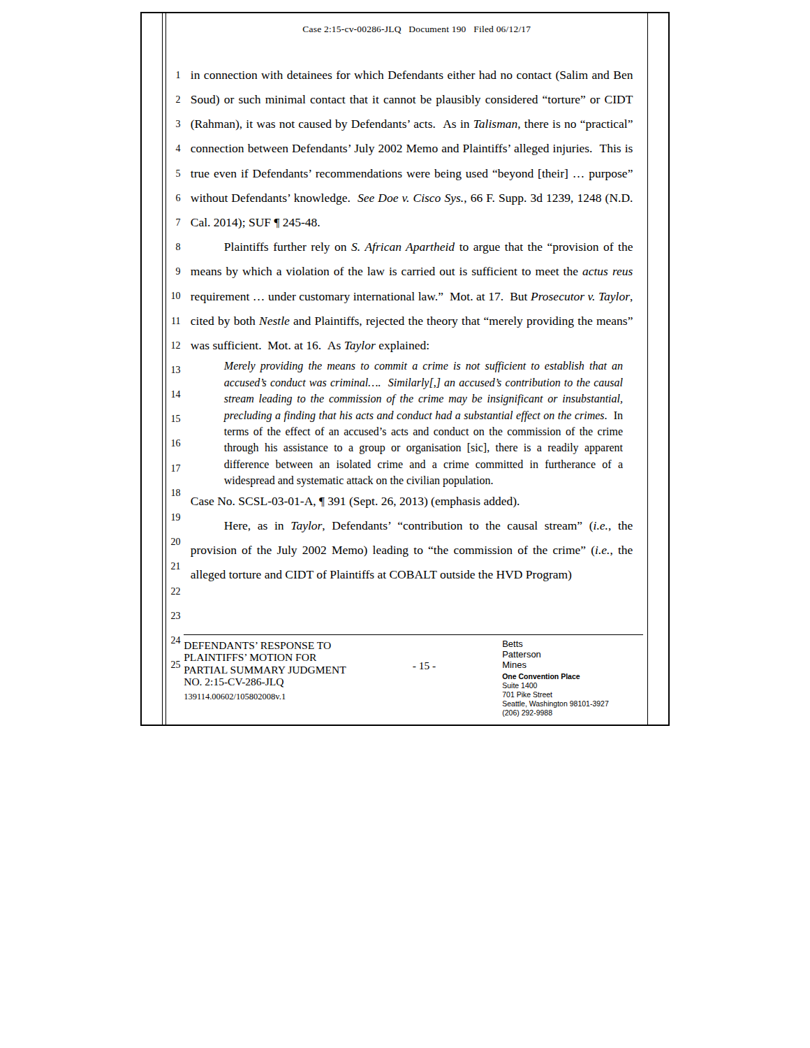Case 2:15-cv-00286-JLQ Document 190 Filed 06/12/17
1
2
3
4
5
6
7
8
9
10
11
12
13
14
15
16
17
18
19
20
21
22
23
24
25
in connection with detainees for which Defendants either had no contact (Salim and Ben Soud) or such minimal contact that it cannot be plausibly considered “torture” or CIDT (Rahman), it was not caused by Defendants’ acts. As in Talisman, there is no “practical” connection between Defendants’ July 2002 Memo and Plaintiffs’ alleged injuries. This is true even if Defendants’ recommendations were being used “beyond [their] … purpose” without Defendants’ knowledge. See Doe v. Cisco Sys., 66 F. Supp. 3d 1239, 1248 (N.D. Cal. 2014); SUF ¶ 245-48.
Plaintiffs further rely on S. African Apartheid to argue that the “provision of the means by which a violation of the law is carried out is sufficient to meet the actus reus requirement … under customary international law.” Mot. at 17. But Prosecutor v. Taylor, cited by both Nestle and Plaintiffs, rejected the theory that “merely providing the means” was sufficient. Mot. at 16. As Taylor explained:
Merely providing the means to commit a crime is not sufficient to establish that an accused’s conduct was criminal…. Similarly[,] an accused’s contribution to the causal stream leading to the commission of the crime may be insignificant or insubstantial, precluding a finding that his acts and conduct had a substantial effect on the crimes. In terms of the effect of an accused’s acts and conduct on the commission of the crime through his assistance to a group or organisation [sic], there is a readily apparent difference between an isolated crime and a crime committed in furtherance of a widespread and systematic attack on the civilian population.
Case No. SCSL-03-01-A, ¶ 391 (Sept. 26, 2013) (emphasis added).
Here, as in Taylor, Defendants’ “contribution to the causal stream” (i.e., the provision of the July 2002 Memo) leading to “the commission of the crime” (i.e., the alleged torture and CIDT of Plaintiffs at COBALT outside the HVD Program)
Defendants’ Response to
Plaintiffs’ Motion for
Partial Summary Judgment
No. 2:15-cv-286-JLQ
139114.00602/105802008v.1
- 15 -
Betts
Patterson
Mines
One Convention Place
Suite 1400
701 Pike Street
Seattle, Washington 98101-3927
(206) 292-9988